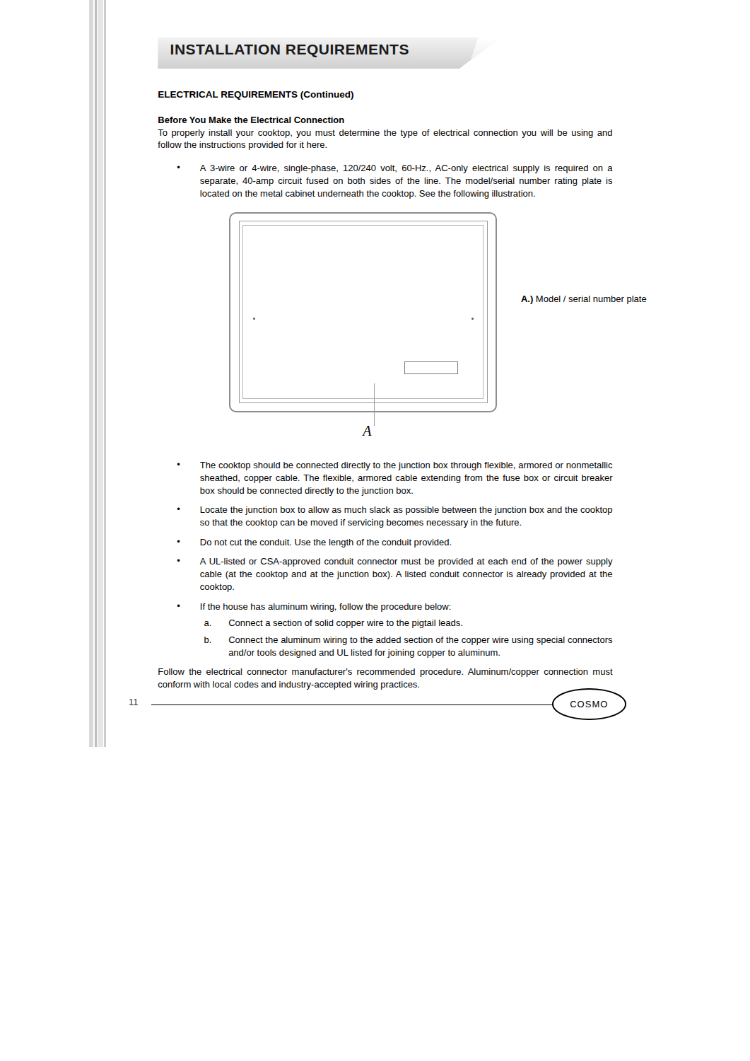INSTALLATION REQUIREMENTS
ELECTRICAL REQUIREMENTS (Continued)
Before You Make the Electrical Connection
To properly install your cooktop, you must determine the type of electrical connection you will be using and follow the instructions provided for it here.
A 3-wire or 4-wire, single-phase, 120/240 volt, 60-Hz., AC-only electrical supply is required on a separate, 40-amp circuit fused on both sides of the line. The model/serial number rating plate is located on the metal cabinet underneath the cooktop. See the following illustration.
A
A.) Model / serial number plate
The cooktop should be connected directly to the junction box through flexible, armored or nonmetallic sheathed, copper cable. The flexible, armored cable extending from the fuse box or circuit breaker box should be connected directly to the junction box.
Locate the junction box to allow as much slack as possible between the junction box and the cooktop so that the cooktop can be moved if servicing becomes necessary in the future.
Do not cut the conduit. Use the length of the conduit provided.
A UL-listed or CSA-approved conduit connector must be provided at each end of the power supply cable (at the cooktop and at the junction box). A listed conduit connector is already provided at the cooktop.
If the house has aluminum wiring, follow the procedure below:
Connect a section of solid copper wire to the pigtail leads.
Connect the aluminum wiring to the added section of the copper wire using special connectors and/or tools designed and UL listed for joining copper to aluminum.
Follow the electrical connector manufacturer's recommended procedure. Aluminum/copper connection must conform with local codes and industry-accepted wiring practices.
11
COSMO